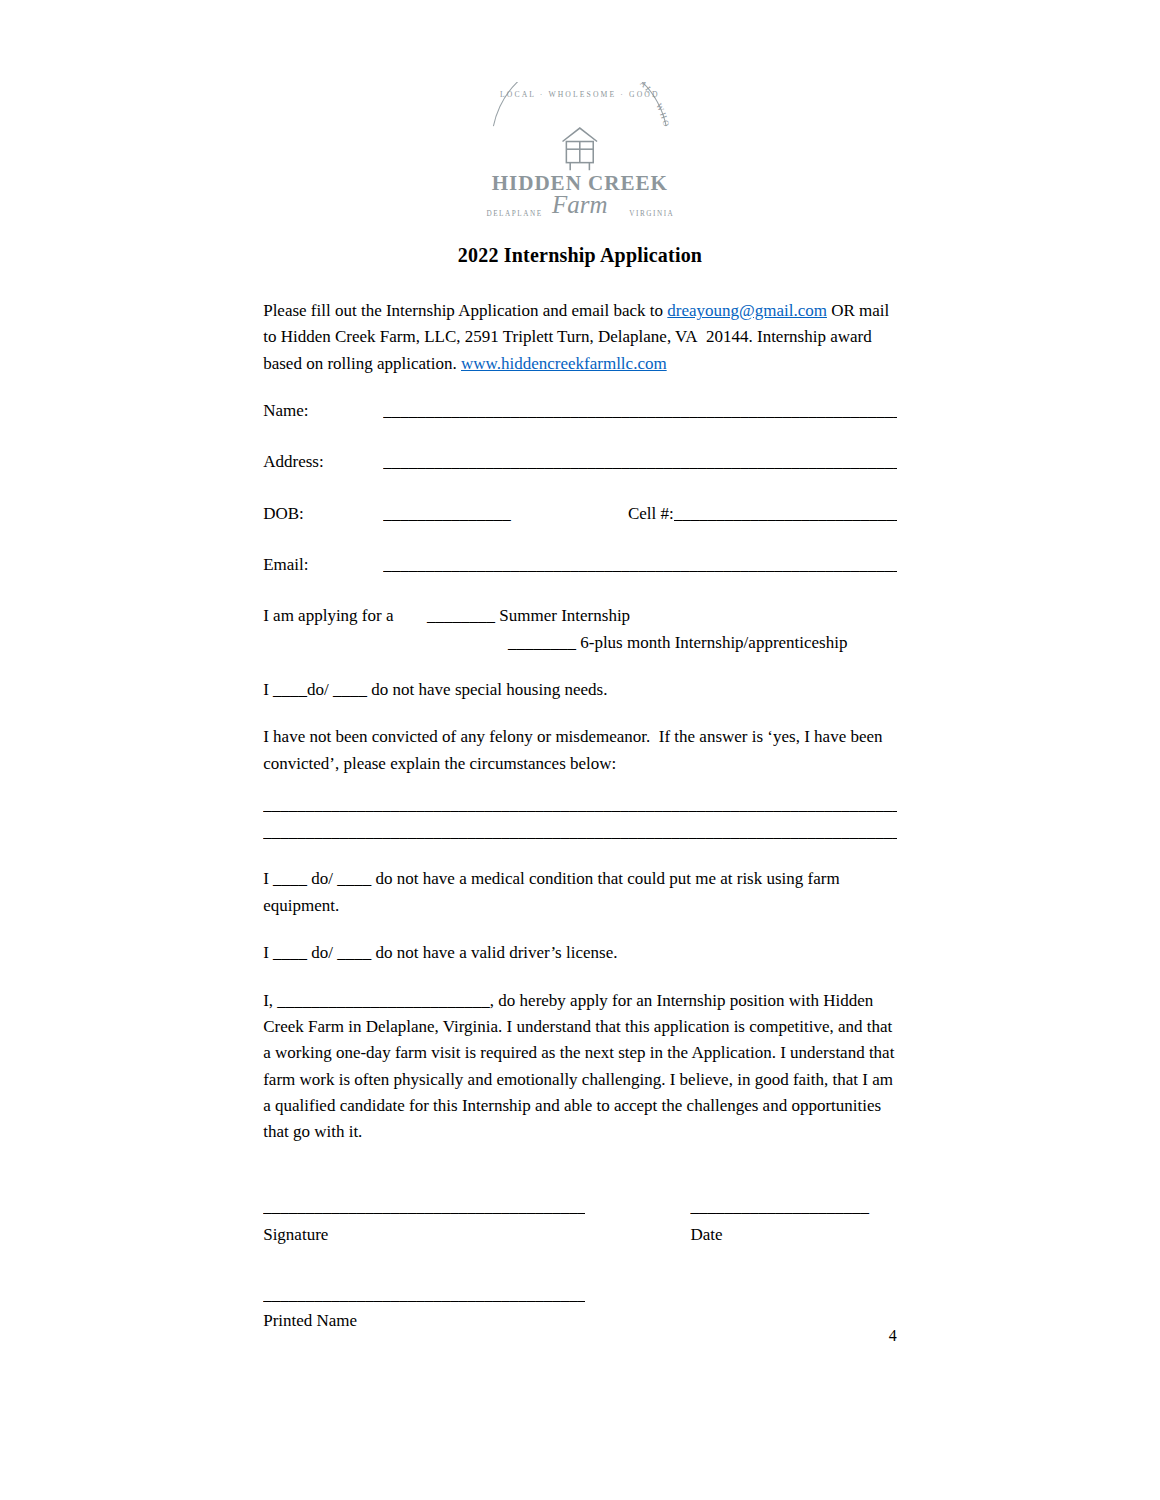LOCAL · WHOLESOME · GOOD LOCAL · WHOLESOME · GOOD HIDDEN CREEK Farm DELAPLANE VIRGINIA
2022 Internship Application
Please fill out the Internship Application and email back to dreayoung@gmail.com OR mail to Hidden Creek Farm, LLC, 2591 Triplett Turn, Delaplane, VA 20144. Internship award based on rolling application. www.hiddencreekfarmllc.com
Name: _______________________________________________________________
Address: _______________________________________________________________
DOB: _______________ Cell #: _______________________________
Email: _______________________________________________________________
I am applying for a ________ Summer Internship
________ 6-plus month Internship/apprenticeship
I ____do/ ____ do not have special housing needs.
I have not been convicted of any felony or misdemeanor. If the answer is ‘yes, I have been convicted’, please explain the circumstances below:
_______________________________________________________________________________ ____________________________________________________________________________
I ____ do/ ____ do not have a medical condition that could put me at risk using farm equipment.
I ____ do/ ____ do not have a valid driver’s license.
I, _________________________, do hereby apply for an Internship position with Hidden Creek Farm in Delaplane, Virginia. I understand that this application is competitive, and that a working one-day farm visit is required as the next step in the Application. I understand that farm work is often physically and emotionally challenging. I believe, in good faith, that I am a qualified candidate for this Internship and able to accept the challenges and opportunities that go with it.
_______________________________________ _____________________
Signature Date
_______________________________________
Printed Name
4